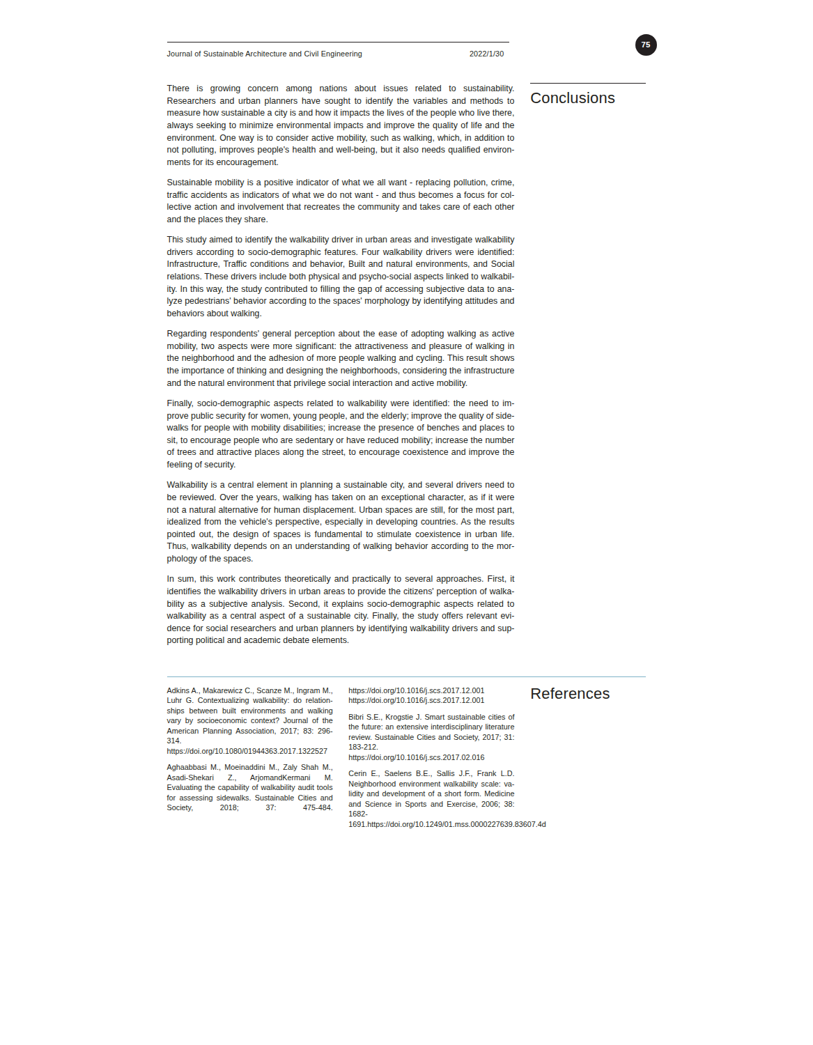75
Journal of Sustainable Architecture and Civil Engineering
2022/1/30
There is growing concern among nations about issues related to sustainability. Researchers and urban planners have sought to identify the variables and methods to measure how sustainable a city is and how it impacts the lives of the people who live there, always seeking to minimize environmental impacts and improve the quality of life and the environment. One way is to consider active mobility, such as walking, which, in addition to not polluting, improves people's health and well-being, but it also needs qualified environments for its encouragement.
Sustainable mobility is a positive indicator of what we all want - replacing pollution, crime, traffic accidents as indicators of what we do not want - and thus becomes a focus for collective action and involvement that recreates the community and takes care of each other and the places they share.
This study aimed to identify the walkability driver in urban areas and investigate walkability drivers according to socio-demographic features. Four walkability drivers were identified: Infrastructure, Traffic conditions and behavior, Built and natural environments, and Social relations. These drivers include both physical and psycho-social aspects linked to walkability. In this way, the study contributed to filling the gap of accessing subjective data to analyze pedestrians' behavior according to the spaces' morphology by identifying attitudes and behaviors about walking.
Regarding respondents' general perception about the ease of adopting walking as active mobility, two aspects were more significant: the attractiveness and pleasure of walking in the neighborhood and the adhesion of more people walking and cycling. This result shows the importance of thinking and designing the neighborhoods, considering the infrastructure and the natural environment that privilege social interaction and active mobility.
Finally, socio-demographic aspects related to walkability were identified: the need to improve public security for women, young people, and the elderly; improve the quality of sidewalks for people with mobility disabilities; increase the presence of benches and places to sit, to encourage people who are sedentary or have reduced mobility; increase the number of trees and attractive places along the street, to encourage coexistence and improve the feeling of security.
Walkability is a central element in planning a sustainable city, and several drivers need to be reviewed. Over the years, walking has taken on an exceptional character, as if it were not a natural alternative for human displacement. Urban spaces are still, for the most part, idealized from the vehicle's perspective, especially in developing countries. As the results pointed out, the design of spaces is fundamental to stimulate coexistence in urban life. Thus, walkability depends on an understanding of walking behavior according to the morphology of the spaces.
In sum, this work contributes theoretically and practically to several approaches. First, it identifies the walkability drivers in urban areas to provide the citizens' perception of walkability as a subjective analysis. Second, it explains socio-demographic aspects related to walkability as a central aspect of a sustainable city. Finally, the study offers relevant evidence for social researchers and urban planners by identifying walkability drivers and supporting political and academic debate elements.
Conclusions
Adkins A., Makarewicz C., Scanze M., Ingram M., Luhr G. Contextualizing walkability: do relationships between built environments and walking vary by socioeconomic context? Journal of the American Planning Association, 2017; 83: 296-314. https://doi.org/10.1080/01944363.2017.1322527
Aghaabbasi M., Moeinaddini M., Zaly Shah M., Asadi-Shekari Z., ArjomandKermani M. Evaluating the capability of walkability audit tools for assessing sidewalks. Sustainable Cities and Society, 2018; 37: 475-484. https://doi.org/10.1016/j.scs.2017.12.001 https://doi.org/10.1016/j.scs.2017.12.001
Bibri S.E., Krogstie J. Smart sustainable cities of the future: an extensive interdisciplinary literature review. Sustainable Cities and Society, 2017; 31: 183-212. https://doi.org/10.1016/j.scs.2017.02.016
Cerin E., Saelens B.E., Sallis J.F., Frank L.D. Neighborhood environment walkability scale: validity and development of a short form. Medicine and Science in Sports and Exercise, 2006; 38: 1682-1691.https://doi.org/10.1249/01.mss.0000227639.83607.4d
References